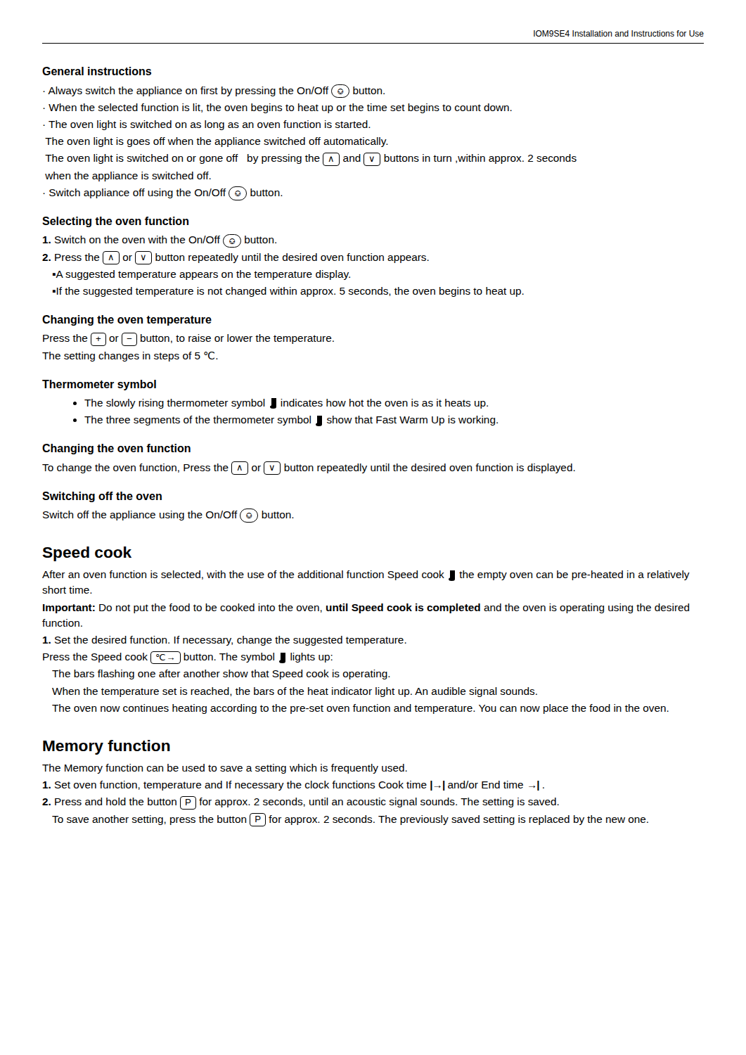IOM9SE4 Installation and Instructions for Use
General instructions
· Always switch the appliance on first by pressing the On/Off ⎉ button.
· When the selected function is lit, the oven begins to heat up or the time set begins to count down.
· The oven light is switched on as long as an oven function is started.
The oven light is goes off when the appliance switched off automatically.
The oven light is switched on or gone off by pressing the ∧ and ∨ buttons in turn ,within approx. 2 seconds
when the appliance is switched off.
· Switch appliance off using the On/Off ⎉ button.
Selecting the oven function
1. Switch on the oven with the On/Off ⎉ button.
2. Press the ∧ or ∨ button repeatedly until the desired oven function appears.
▪A suggested temperature appears on the temperature display.
▪If the suggested temperature is not changed within approx. 5 seconds, the oven begins to heat up.
Changing the oven temperature
Press the + or − button, to raise or lower the temperature.
The setting changes in steps of 5 ℃.
Thermometer symbol
The slowly rising thermometer symbol indicates how hot the oven is as it heats up.
The three segments of the thermometer symbol show that Fast Warm Up is working.
Changing the oven function
To change the oven function, Press the ∧ or ∨ button repeatedly until the desired oven function is displayed.
Switching off the oven
Switch off the appliance using the On/Off ⎉ button.
Speed cook
After an oven function is selected, with the use of the additional function Speed cook the empty oven can be pre-heated in a relatively short time.
Important: Do not put the food to be cooked into the oven, until Speed cook is completed and the oven is operating using the desired function.
1. Set the desired function. If necessary, change the suggested temperature.
Press the Speed cook ℃→ button. The symbol lights up:
The bars flashing one after another show that Speed cook is operating.
When the temperature set is reached, the bars of the heat indicator light up. An audible signal sounds.
The oven now continues heating according to the pre-set oven function and temperature. You can now place the food in the oven.
Memory function
The Memory function can be used to save a setting which is frequently used.
1. Set oven function, temperature and If necessary the clock functions Cook time |→| and/or End time →| .
2. Press and hold the button P for approx. 2 seconds, until an acoustic signal sounds. The setting is saved.
To save another setting, press the button P for approx. 2 seconds. The previously saved setting is replaced by the new one.